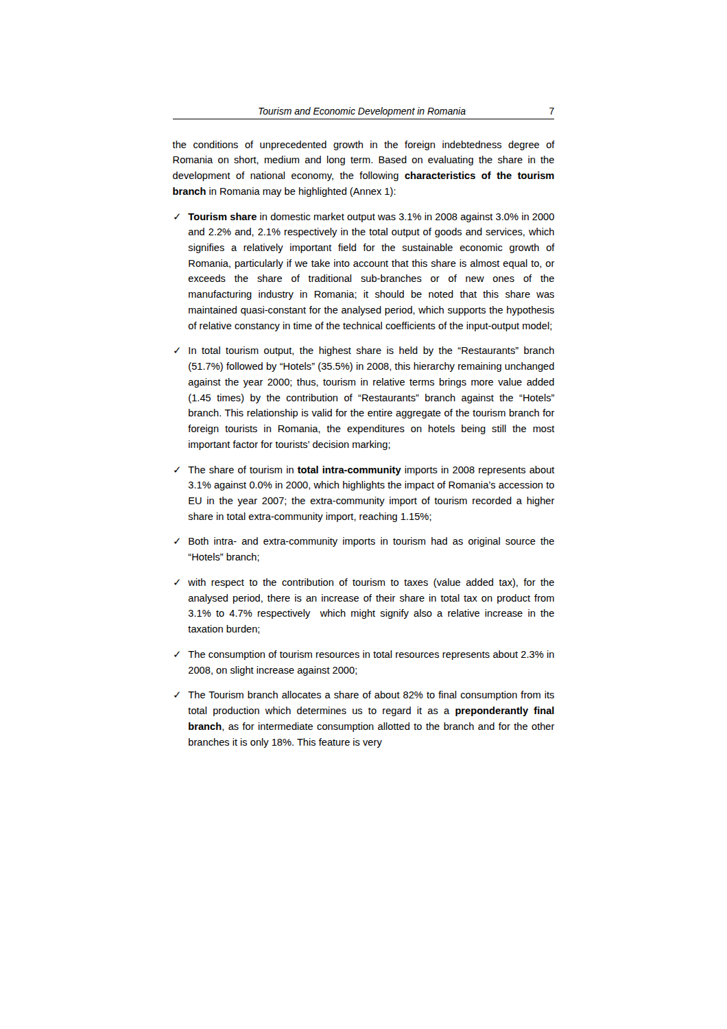Tourism and Economic Development in Romania
7
the conditions of unprecedented growth in the foreign indebtedness degree of Romania on short, medium and long term. Based on evaluating the share in the development of national economy, the following characteristics of the tourism branch in Romania may be highlighted (Annex 1):
Tourism share in domestic market output was 3.1% in 2008 against 3.0% in 2000 and 2.2% and, 2.1% respectively in the total output of goods and services, which signifies a relatively important field for the sustainable economic growth of Romania, particularly if we take into account that this share is almost equal to, or exceeds the share of traditional sub-branches or of new ones of the manufacturing industry in Romania; it should be noted that this share was maintained quasi-constant for the analysed period, which supports the hypothesis of relative constancy in time of the technical coefficients of the input-output model;
In total tourism output, the highest share is held by the “Restaurants” branch (51.7%) followed by “Hotels” (35.5%) in 2008, this hierarchy remaining unchanged against the year 2000; thus, tourism in relative terms brings more value added (1.45 times) by the contribution of “Restaurants” branch against the “Hotels” branch. This relationship is valid for the entire aggregate of the tourism branch for foreign tourists in Romania, the expenditures on hotels being still the most important factor for tourists’ decision marking;
The share of tourism in total intra-community imports in 2008 represents about 3.1% against 0.0% in 2000, which highlights the impact of Romania’s accession to EU in the year 2007; the extra-community import of tourism recorded a higher share in total extra-community import, reaching 1.15%;
Both intra- and extra-community imports in tourism had as original source the “Hotels” branch;
with respect to the contribution of tourism to taxes (value added tax), for the analysed period, there is an increase of their share in total tax on product from 3.1% to 4.7% respectively which might signify also a relative increase in the taxation burden;
The consumption of tourism resources in total resources represents about 2.3% in 2008, on slight increase against 2000;
The Tourism branch allocates a share of about 82% to final consumption from its total production which determines us to regard it as a preponderantly final branch, as for intermediate consumption allotted to the branch and for the other branches it is only 18%. This feature is very